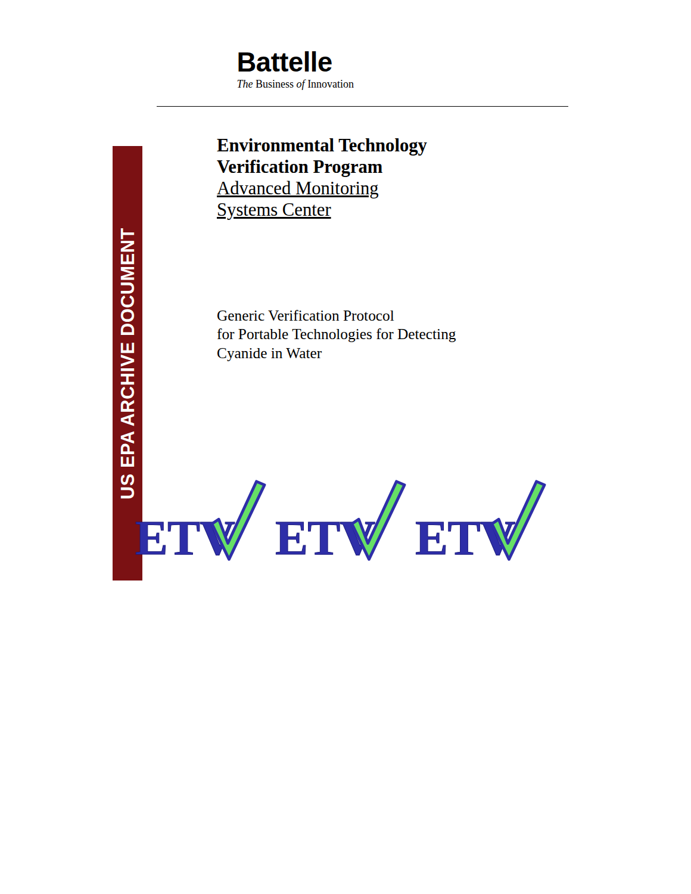US EPA ARCHIVE DOCUMENT
Battelle
The Business of Innovation
Environmental Technology
Verification Program
Advanced Monitoring
Systems Center
Generic Verification Protocol
for Portable Technologies for Detecting
Cyanide in Water
ETV
ETV
ETV